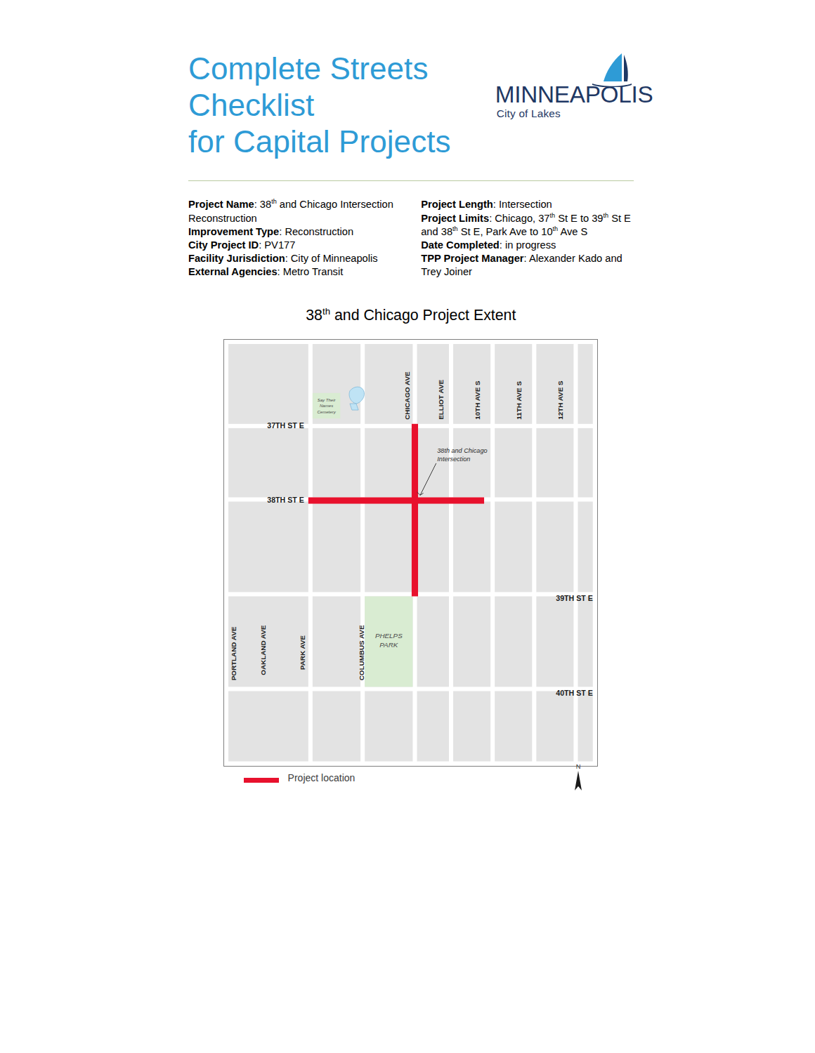Complete Streets Checklist
for Capital Projects
MINNEAPOLIS
City of Lakes
Project Name: 38th and Chicago Intersection Reconstruction
Improvement Type: Reconstruction
City Project ID: PV177
Facility Jurisdiction: City of Minneapolis
External Agencies: Metro Transit
Project Length: Intersection
Project Limits: Chicago, 37th St E to 39th St E and 38th St E, Park Ave to 10th Ave S
Date Completed: in progress
TPP Project Manager: Alexander Kado and Trey Joiner
38th and Chicago Project Extent
PHELPS PARK Say Their Names Cemetery 37TH ST E 38TH ST E 39TH ST E 40TH ST E PORTLAND AVE OAKLAND AVE PARK AVE COLUMBUS AVE CHICAGO AVE ELLIOT AVE 10TH AVE S 11TH AVE S 12TH AVE S 38th and Chicago Intersection
Project location
N